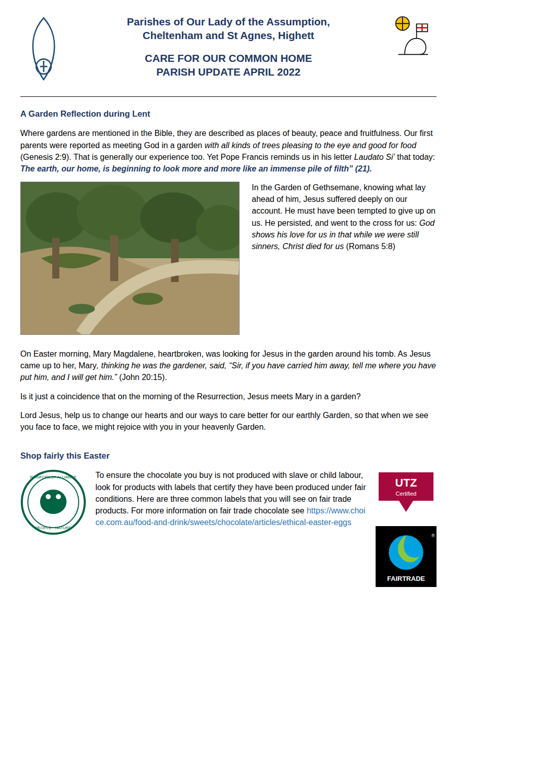Parishes of Our Lady of the Assumption,
Cheltenham and St Agnes, Highett
CARE FOR OUR COMMON HOME
PARISH UPDATE APRIL 2022
A Garden Reflection during Lent
Where gardens are mentioned in the Bible, they are described as places of beauty, peace and fruitfulness. Our first parents were reported as meeting God in a garden with all kinds of trees pleasing to the eye and good for food (Genesis 2:9). That is generally our experience too. Yet Pope Francis reminds us in his letter Laudato Si’ that today: The earth, our home, is beginning to look more and more like an immense pile of filth” (21).
In the Garden of Gethsemane, knowing what lay ahead of him, Jesus suffered deeply on our account. He must have been tempted to give up on us. He persisted, and went to the cross for us: God shows his love for us in that while we were still sinners, Christ died for us (Romans 5:8)
On Easter morning, Mary Magdalene, heartbroken, was looking for Jesus in the garden around his tomb. As Jesus came up to her, Mary, thinking he was the gardener, said, “Sir, if you have carried him away, tell me where you have put him, and I will get him.” (John 20:15).
Is it just a coincidence that on the morning of the Resurrection, Jesus meets Mary in a garden?
Lord Jesus, help us to change our hearts and our ways to care better for our earthly Garden, so that when we see you face to face, we might rejoice with you in your heavenly Garden.
Shop fairly this Easter
To ensure the chocolate you buy is not produced with slave or child labour, look for products with labels that certify they have been produced under fair conditions. Here are three common labels that you will see on fair trade products. For more information on fair trade chocolate see https://www.choice.com.au/food-and-drink/sweets/chocolate/articles/ethical-easter-eggs